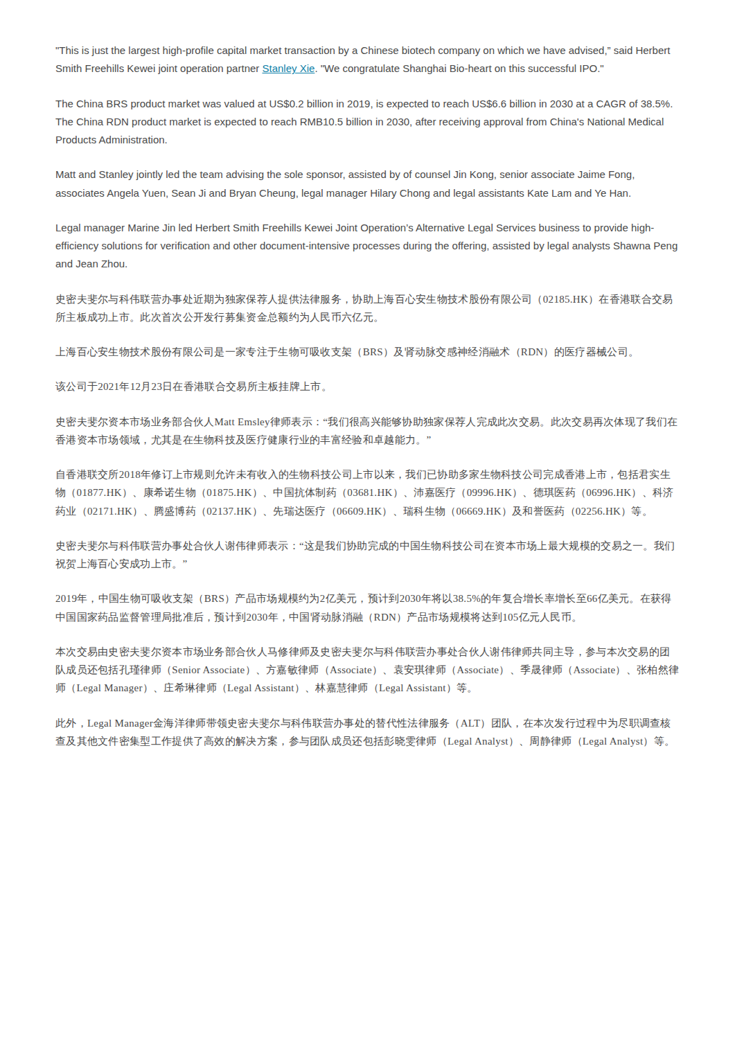"This is just the largest high-profile capital market transaction by a Chinese biotech company on which we have advised,” said Herbert Smith Freehills Kewei joint operation partner Stanley Xie. "We congratulate Shanghai Bio-heart on this successful IPO."
The China BRS product market was valued at US$0.2 billion in 2019, is expected to reach US$6.6 billion in 2030 at a CAGR of 38.5%. The China RDN product market is expected to reach RMB10.5 billion in 2030, after receiving approval from China's National Medical Products Administration.
Matt and Stanley jointly led the team advising the sole sponsor, assisted by of counsel Jin Kong, senior associate Jaime Fong, associates Angela Yuen, Sean Ji and Bryan Cheung, legal manager Hilary Chong and legal assistants Kate Lam and Ye Han.
Legal manager Marine Jin led Herbert Smith Freehills Kewei Joint Operation’s Alternative Legal Services business to provide high-efficiency solutions for verification and other document-intensive processes during the offering, assisted by legal analysts Shawna Peng and Jean Zhou.
史密夫斐尔与科伟联营办事处近期为独家保荐人提供法律服务，协助上海百心安生物技术股份有限公司（02185.HK）在香港联合交易所主板成功上市。此次首次公开发行募集资金总额约为人民币六亿元。
上海百心安生物技术股份有限公司是一家专注于生物可吸收支架（BRS）及肾动脉交感神经消融术（RDN）的医疗器械公司。
该公司于2021年12月23日在香港联合交易所主板挂牌上市。
史密夫斐尔资本市场业务部合伙人Matt Emsley律师表示：“我们很高兴能够协助独家保荐人完成此次交易。此次交易再次体现了我们在香港资本市场领域，尤其是在生物科技及医疗健康行业的丰富经验和卓越能力。”
自香港联交所2018年修订上市规则允许未有收入的生物科技公司上市以来，我们已协助多家生物科技公司完成香港上市，包括君实生物（01877.HK）、康希诺生物（01875.HK）、中国抗体制药（03681.HK）、沛嘉医疗（09996.HK）、德琪医药（06996.HK）、科济药业（02171.HK）、腾盛博药（02137.HK）、先瑞达医疗（06609.HK）、瑞科生物（06669.HK）及和誉医药（02256.HK）等。
史密夫斐尔与科伟联营办事处合伙人谢伟律师表示：“这是我们协助完成的中国生物科技公司在资本市场上最大规模的交易之一。我们祝贺上海百心安成功上市。”
2019年，中国生物可吸收支架（BRS）产品市场规模约为2亿美元，预计到2030年将以38.5%的年复合增长率增长至66亿美元。在获得中国国家药品监督管理局批准后，预计到2030年，中国肾动脉消融（RDN）产品市场规模将达到105亿元人民币。
本次交易由史密夫斐尔资本市场业务部合伙人马修律师及史密夫斐尔与科伟联营办事处合伙人谢伟律师共同主导，参与本次交易的团队成员还包括孔瑾律师（Senior Associate）、方嘉敏律师（Associate）、袁安琪律师（Associate）、季晟律师（Associate）、张柏然律师（Legal Manager）、庄希琳律师（Legal Assistant）、林嘉慧律师（Legal Assistant）等。
此外，Legal Manager金海洋律师带领史密夫斐尔与科伟联营办事处的替代性法律服务（ALT）团队，在本次发行过程中为尽职调查核查及其他文件密集型工作提供了高效的解决方案，参与团队成员还包括彭晓雯律师（Legal Analyst）、周静律师（Legal Analyst）等。